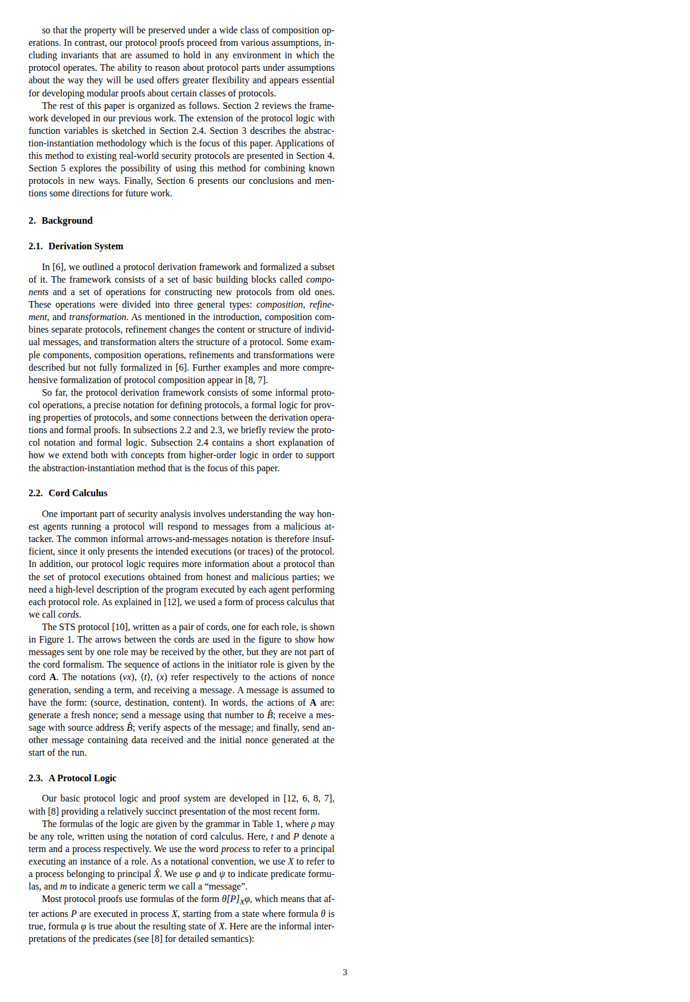so that the property will be preserved under a wide class of composition operations. In contrast, our protocol proofs proceed from various assumptions, including invariants that are assumed to hold in any environment in which the protocol operates. The ability to reason about protocol parts under assumptions about the way they will be used offers greater flexibility and appears essential for developing modular proofs about certain classes of protocols.
The rest of this paper is organized as follows. Section 2 reviews the framework developed in our previous work. The extension of the protocol logic with function variables is sketched in Section 2.4. Section 3 describes the abstraction-instantiation methodology which is the focus of this paper. Applications of this method to existing real-world security protocols are presented in Section 4. Section 5 explores the possibility of using this method for combining known protocols in new ways. Finally, Section 6 presents our conclusions and mentions some directions for future work.
2. Background
2.1. Derivation System
In [6], we outlined a protocol derivation framework and formalized a subset of it. The framework consists of a set of basic building blocks called components and a set of operations for constructing new protocols from old ones. These operations were divided into three general types: composition, refinement, and transformation. As mentioned in the introduction, composition combines separate protocols, refinement changes the content or structure of individual messages, and transformation alters the structure of a protocol. Some example components, composition operations, refinements and transformations were described but not fully formalized in [6]. Further examples and more comprehensive formalization of protocol composition appear in [8, 7].
So far, the protocol derivation framework consists of some informal protocol operations, a precise notation for defining protocols, a formal logic for proving properties of protocols, and some connections between the derivation operations and formal proofs. In subsections 2.2 and 2.3, we briefly review the protocol notation and formal logic. Subsection 2.4 contains a short explanation of how we extend both with concepts from higher-order logic in order to support the abstraction-instantiation method that is the focus of this paper.
2.2. Cord Calculus
One important part of security analysis involves understanding the way honest agents running a protocol will respond to messages from a malicious attacker. The common informal arrows-and-messages notation is therefore insufficient, since it only presents the intended executions (or traces) of the protocol. In addition, our protocol logic requires more information about a protocol than the set of protocol executions obtained from honest and malicious parties; we need a high-level description of the program executed by each agent performing each protocol role. As explained in [12], we used a form of process calculus that we call cords.
The STS protocol [10], written as a pair of cords, one for each role, is shown in Figure 1. The arrows between the cords are used in the figure to show how messages sent by one role may be received by the other, but they are not part of the cord formalism. The sequence of actions in the initiator role is given by the cord A. The notations (νx), ⟨t⟩, (x) refer respectively to the actions of nonce generation, sending a term, and receiving a message. A message is assumed to have the form: (source, destination, content). In words, the actions of A are: generate a fresh nonce; send a message using that number to B̂; receive a message with source address B̂; verify aspects of the message; and finally, send another message containing data received and the initial nonce generated at the start of the run.
2.3. A Protocol Logic
Our basic protocol logic and proof system are developed in [12, 6, 8, 7], with [8] providing a relatively succinct presentation of the most recent form.
The formulas of the logic are given by the grammar in Table 1, where ρ may be any role, written using the notation of cord calculus. Here, t and P denote a term and a process respectively. We use the word process to refer to a principal executing an instance of a role. As a notational convention, we use X to refer to a process belonging to principal X̂. We use φ and ψ to indicate predicate formulas, and m to indicate a generic term we call a “message”.
Most protocol proofs use formulas of the form θ[P]Xφ, which means that after actions P are executed in process X, starting from a state where formula θ is true, formula φ is true about the resulting state of X. Here are the informal interpretations of the predicates (see [8] for detailed semantics):
3